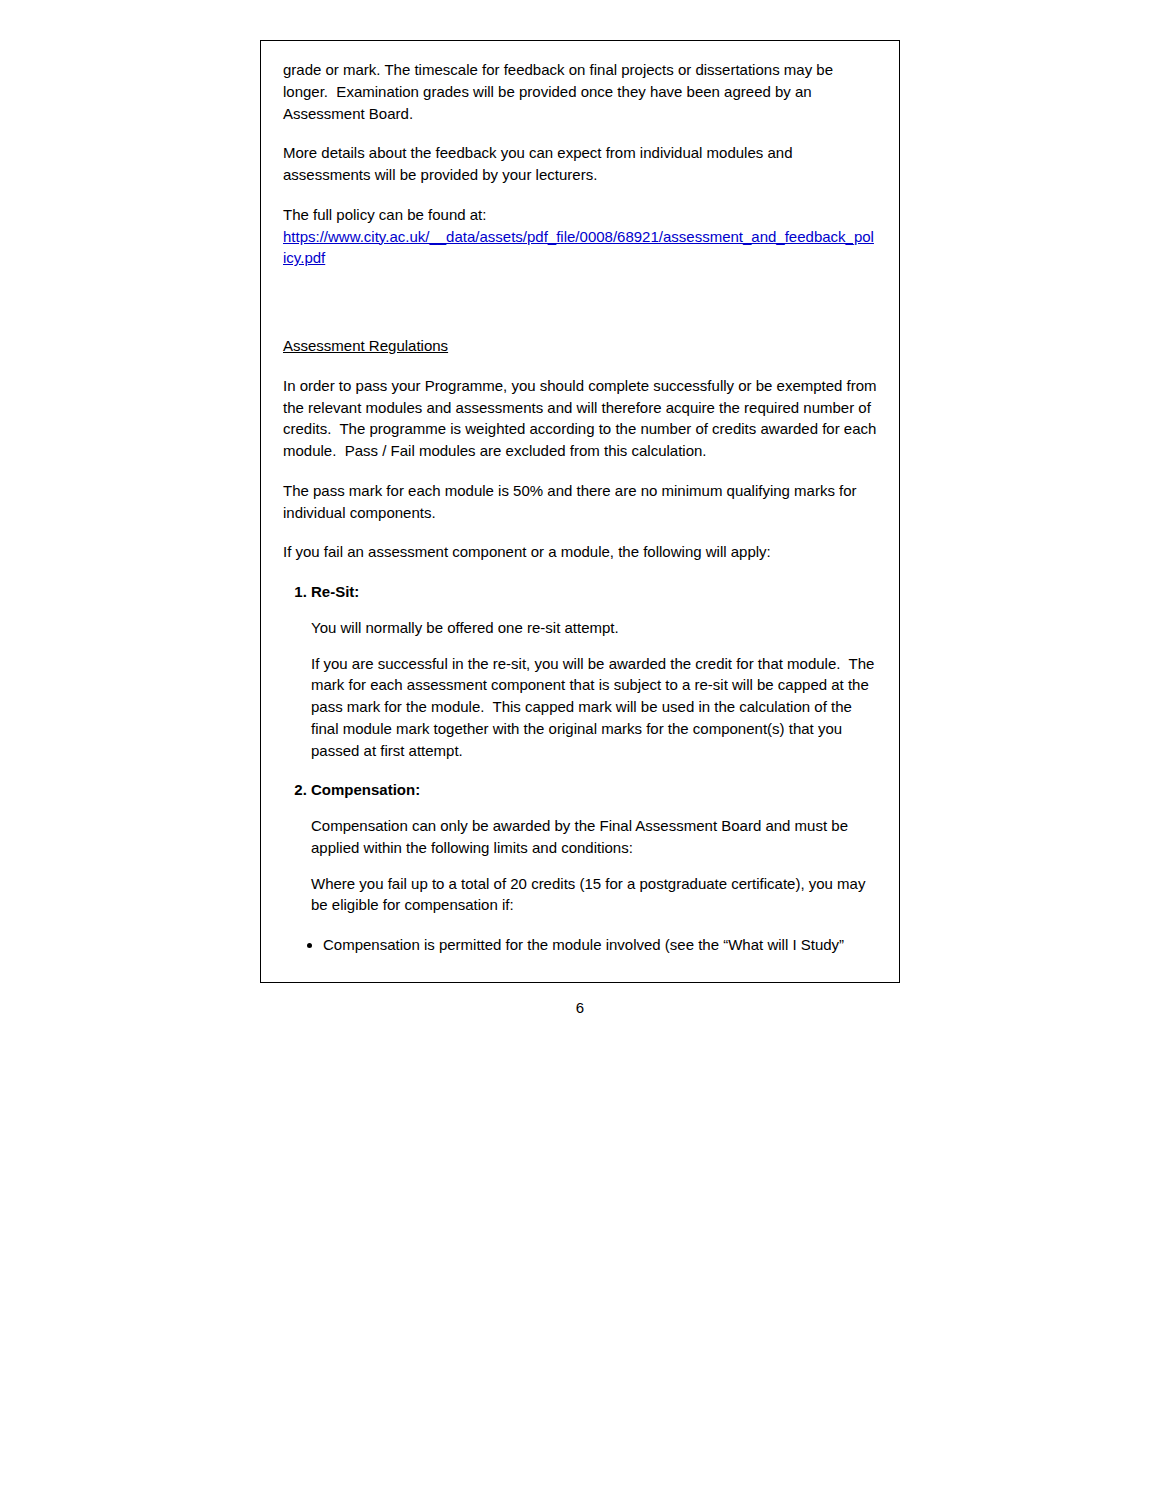grade or mark. The timescale for feedback on final projects or dissertations may be longer. Examination grades will be provided once they have been agreed by an Assessment Board.
More details about the feedback you can expect from individual modules and assessments will be provided by your lecturers.
The full policy can be found at:
https://www.city.ac.uk/__data/assets/pdf_file/0008/68921/assessment_and_feedback_policy.pdf
Assessment Regulations
In order to pass your Programme, you should complete successfully or be exempted from the relevant modules and assessments and will therefore acquire the required number of credits. The programme is weighted according to the number of credits awarded for each module. Pass / Fail modules are excluded from this calculation.
The pass mark for each module is 50% and there are no minimum qualifying marks for individual components.
If you fail an assessment component or a module, the following will apply:
Re-Sit:
You will normally be offered one re-sit attempt.
If you are successful in the re-sit, you will be awarded the credit for that module. The mark for each assessment component that is subject to a re-sit will be capped at the pass mark for the module. This capped mark will be used in the calculation of the final module mark together with the original marks for the component(s) that you passed at first attempt.
Compensation:
Compensation can only be awarded by the Final Assessment Board and must be applied within the following limits and conditions:
Where you fail up to a total of 20 credits (15 for a postgraduate certificate), you may be eligible for compensation if:
Compensation is permitted for the module involved (see the “What will I Study”
6